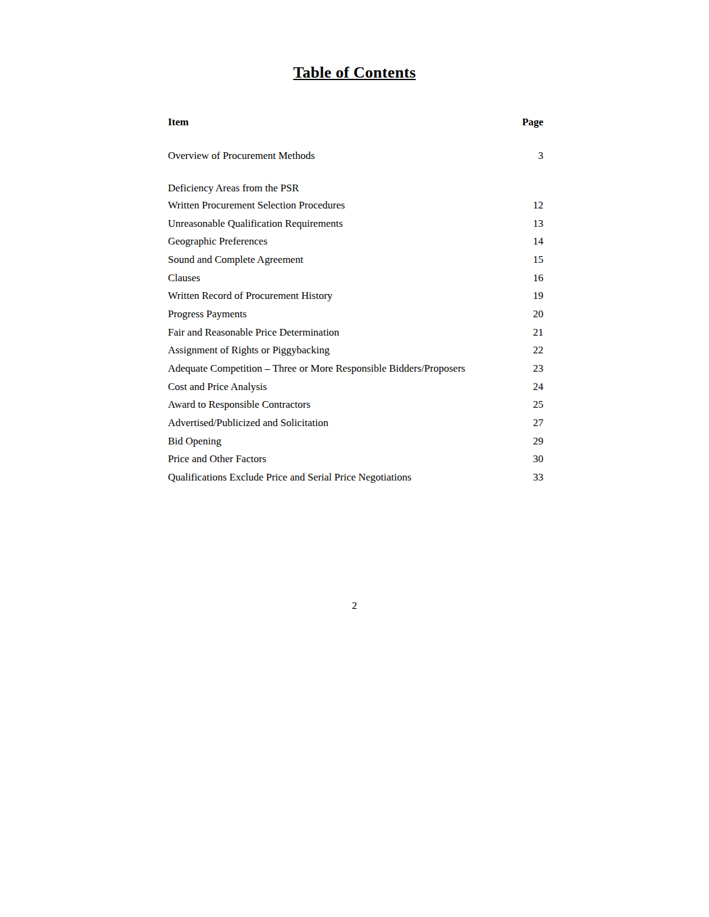Table of Contents
| Item | Page |
| Overview of Procurement Methods | 3 |
| Deficiency Areas from the PSR | |
| Written Procurement Selection Procedures | 12 |
| Unreasonable Qualification Requirements | 13 |
| Geographic Preferences | 14 |
| Sound and Complete Agreement | 15 |
| Clauses | 16 |
| Written Record of Procurement History | 19 |
| Progress Payments | 20 |
| Fair and Reasonable Price Determination | 21 |
| Assignment of Rights or Piggybacking | 22 |
| Adequate Competition – Three or More Responsible Bidders/Proposers | 23 |
| Cost and Price Analysis | 24 |
| Award to Responsible Contractors | 25 |
| Advertised/Publicized and Solicitation | 27 |
| Bid Opening | 29 |
| Price and Other Factors | 30 |
| Qualifications Exclude Price and Serial Price Negotiations | 33 |
2